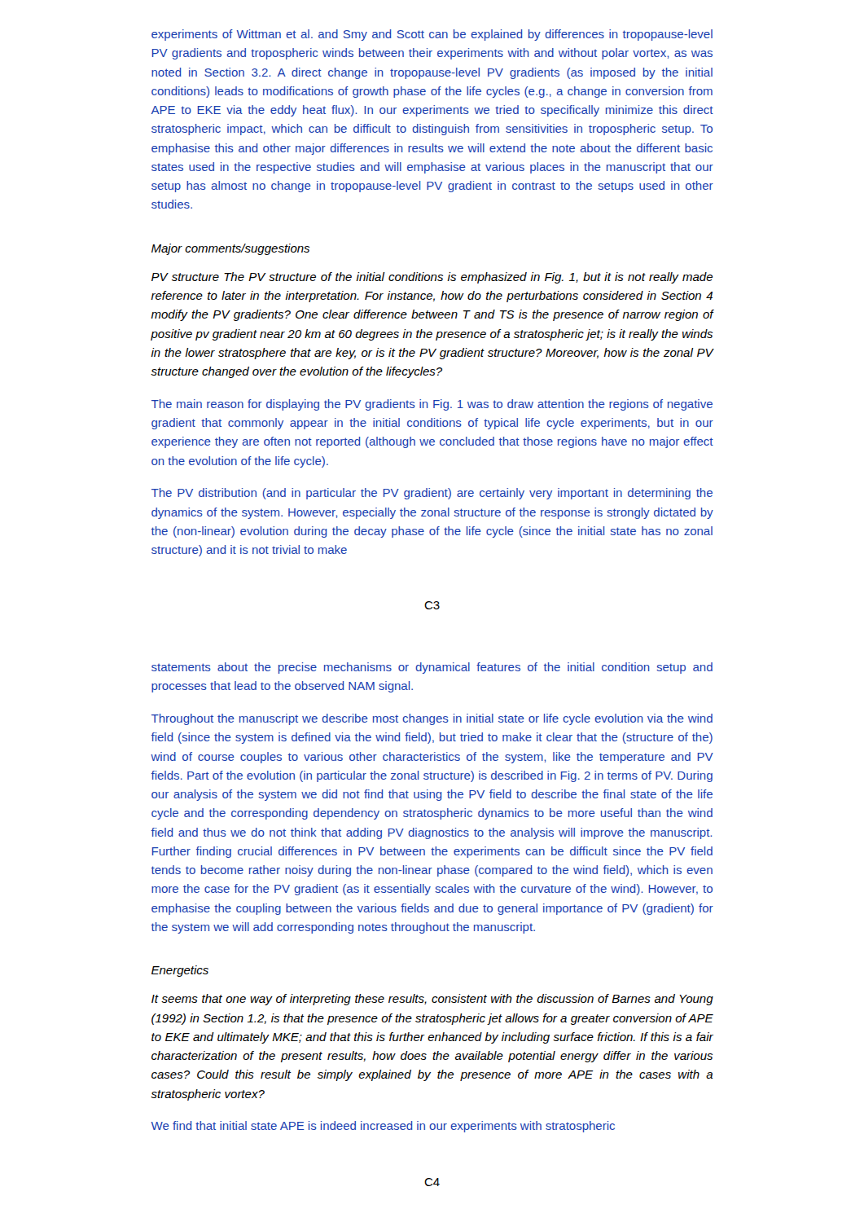experiments of Wittman et al. and Smy and Scott can be explained by differences in tropopause-level PV gradients and tropospheric winds between their experiments with and without polar vortex, as was noted in Section 3.2. A direct change in tropopause-level PV gradients (as imposed by the initial conditions) leads to modifications of growth phase of the life cycles (e.g., a change in conversion from APE to EKE via the eddy heat flux). In our experiments we tried to specifically minimize this direct stratospheric impact, which can be difficult to distinguish from sensitivities in tropospheric setup. To emphasise this and other major differences in results we will extend the note about the different basic states used in the respective studies and will emphasise at various places in the manuscript that our setup has almost no change in tropopause-level PV gradient in contrast to the setups used in other studies.
Major comments/suggestions
PV structure The PV structure of the initial conditions is emphasized in Fig. 1, but it is not really made reference to later in the interpretation. For instance, how do the perturbations considered in Section 4 modify the PV gradients? One clear difference between T and TS is the presence of narrow region of positive pv gradient near 20 km at 60 degrees in the presence of a stratospheric jet; is it really the winds in the lower stratosphere that are key, or is it the PV gradient structure? Moreover, how is the zonal PV structure changed over the evolution of the lifecycles?
The main reason for displaying the PV gradients in Fig. 1 was to draw attention the regions of negative gradient that commonly appear in the initial conditions of typical life cycle experiments, but in our experience they are often not reported (although we concluded that those regions have no major effect on the evolution of the life cycle).
The PV distribution (and in particular the PV gradient) are certainly very important in determining the dynamics of the system. However, especially the zonal structure of the response is strongly dictated by the (non-linear) evolution during the decay phase of the life cycle (since the initial state has no zonal structure) and it is not trivial to make
C3
statements about the precise mechanisms or dynamical features of the initial condition setup and processes that lead to the observed NAM signal.
Throughout the manuscript we describe most changes in initial state or life cycle evolution via the wind field (since the system is defined via the wind field), but tried to make it clear that the (structure of the) wind of course couples to various other characteristics of the system, like the temperature and PV fields. Part of the evolution (in particular the zonal structure) is described in Fig. 2 in terms of PV. During our analysis of the system we did not find that using the PV field to describe the final state of the life cycle and the corresponding dependency on stratospheric dynamics to be more useful than the wind field and thus we do not think that adding PV diagnostics to the analysis will improve the manuscript. Further finding crucial differences in PV between the experiments can be difficult since the PV field tends to become rather noisy during the non-linear phase (compared to the wind field), which is even more the case for the PV gradient (as it essentially scales with the curvature of the wind). However, to emphasise the coupling between the various fields and due to general importance of PV (gradient) for the system we will add corresponding notes throughout the manuscript.
Energetics
It seems that one way of interpreting these results, consistent with the discussion of Barnes and Young (1992) in Section 1.2, is that the presence of the stratospheric jet allows for a greater conversion of APE to EKE and ultimately MKE; and that this is further enhanced by including surface friction. If this is a fair characterization of the present results, how does the available potential energy differ in the various cases? Could this result be simply explained by the presence of more APE in the cases with a stratospheric vortex?
We find that initial state APE is indeed increased in our experiments with stratospheric
C4